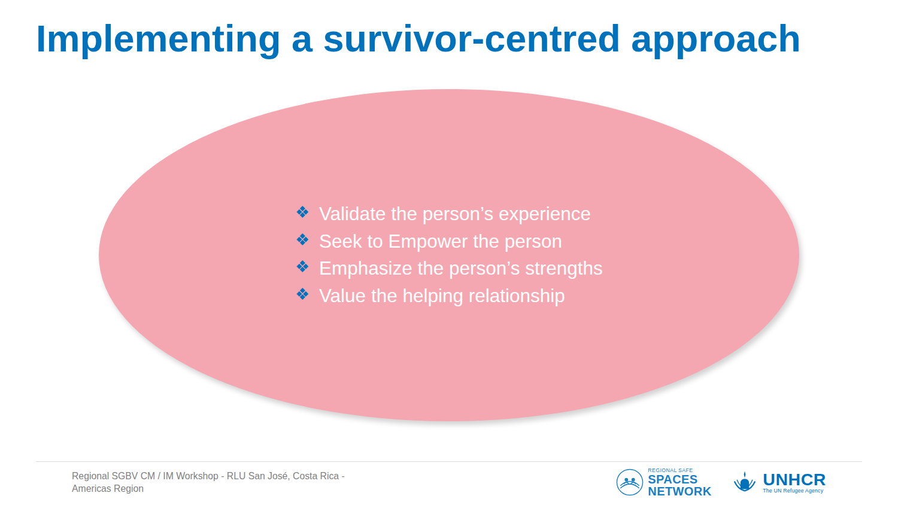Implementing a survivor-centred approach
Validate the person’s experience
Seek to Empower the person
Emphasize the person’s strengths
Value the helping relationship
Regional SGBV CM / IM Workshop - RLU San José, Costa Rica -
Americas Region
REGIONAL SAFE SPACES NETWORK
UNHCR The UN Refugee Agency